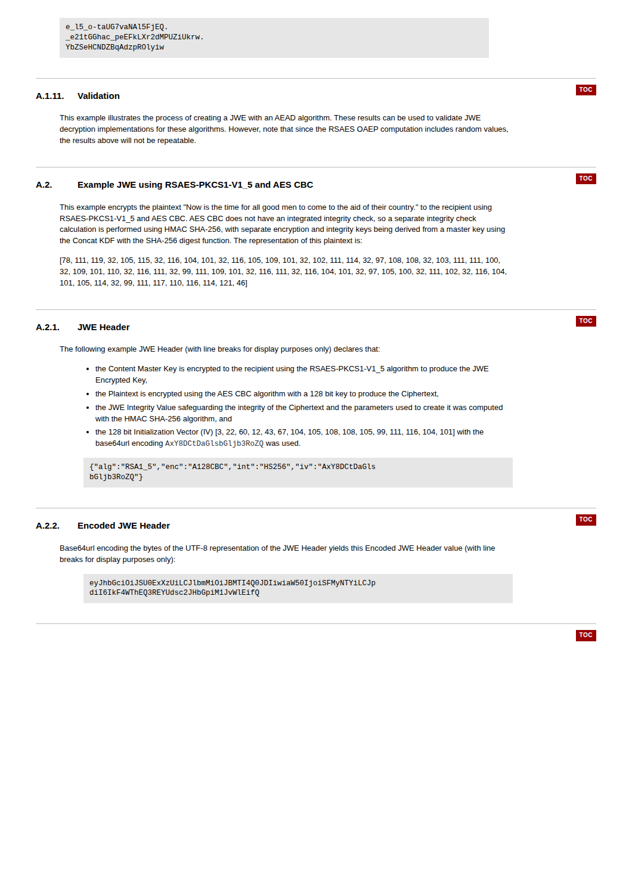e_l5_o-taUG7vaNAl5FjEQ. _e21tGGhac_peEFkLXr2dMPUZiUkrw. YbZSeHCNDZBqAdzpROlyiw
TOC
A.1.11. Validation
This example illustrates the process of creating a JWE with an AEAD algorithm. These results can be used to validate JWE decryption implementations for these algorithms. However, note that since the RSAES OAEP computation includes random values, the results above will not be repeatable.
TOC
A.2. Example JWE using RSAES-PKCS1-V1_5 and AES CBC
This example encrypts the plaintext "Now is the time for all good men to come to the aid of their country." to the recipient using RSAES-PKCS1-V1_5 and AES CBC. AES CBC does not have an integrated integrity check, so a separate integrity check calculation is performed using HMAC SHA-256, with separate encryption and integrity keys being derived from a master key using the Concat KDF with the SHA-256 digest function. The representation of this plaintext is:
[78, 111, 119, 32, 105, 115, 32, 116, 104, 101, 32, 116, 105, 109, 101, 32, 102, 111, 114, 32, 97, 108, 108, 32, 103, 111, 111, 100, 32, 109, 101, 110, 32, 116, 111, 32, 99, 111, 109, 101, 32, 116, 111, 32, 116, 104, 101, 32, 97, 105, 100, 32, 111, 102, 32, 116, 104, 101, 105, 114, 32, 99, 111, 117, 110, 116, 114, 121, 46]
TOC
A.2.1. JWE Header
The following example JWE Header (with line breaks for display purposes only) declares that:
the Content Master Key is encrypted to the recipient using the RSAES-PKCS1-V1_5 algorithm to produce the JWE Encrypted Key,
the Plaintext is encrypted using the AES CBC algorithm with a 128 bit key to produce the Ciphertext,
the JWE Integrity Value safeguarding the integrity of the Ciphertext and the parameters used to create it was computed with the HMAC SHA-256 algorithm, and
the 128 bit Initialization Vector (IV) [3, 22, 60, 12, 43, 67, 104, 105, 108, 108, 105, 99, 111, 116, 104, 101] with the base64url encoding AxY8DCtDaGlsbGljb3RoZQ was used.
{"alg":"RSA1_5","enc":"A128CBC","int":"HS256","iv":"AxY8DCtDaGls bGljb3RoZQ"}
TOC
A.2.2. Encoded JWE Header
Base64url encoding the bytes of the UTF-8 representation of the JWE Header yields this Encoded JWE Header value (with line breaks for display purposes only):
eyJhbGciOiJSU0ExXzUiLCJlbmMiOiJBMTI4Q0JDIiwiaW50IjoiSFMyNTYiLCJp diI6IkF4WThEQ3REYUdsc2JHbGpiM1JvWlEifQ
TOC